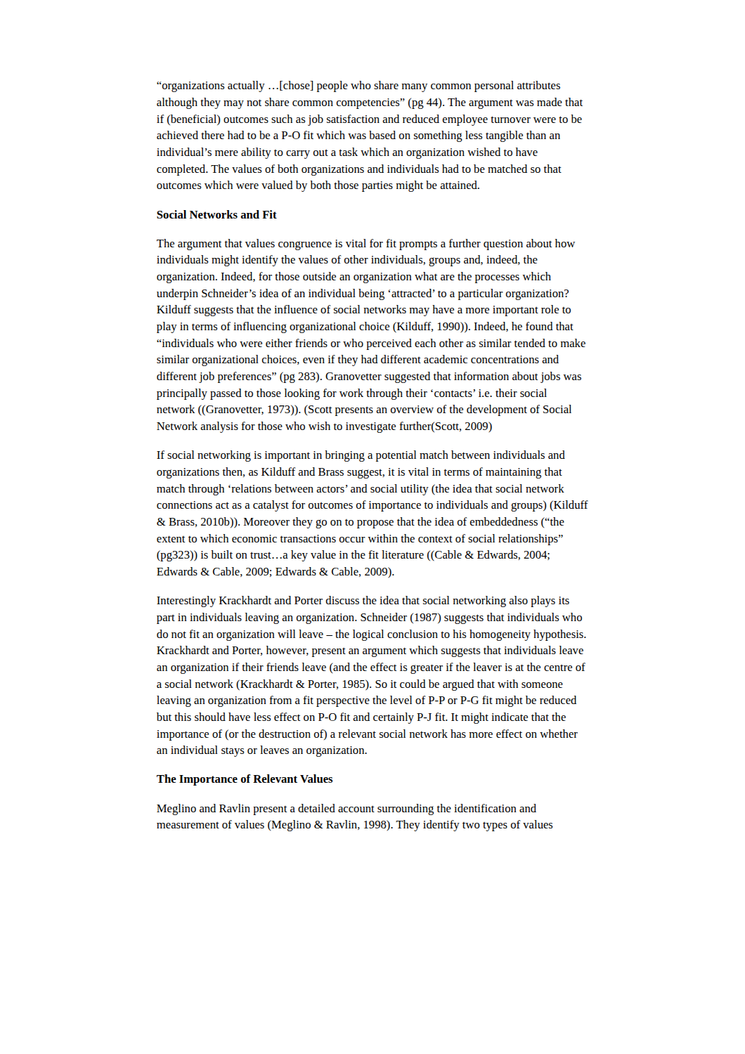“organizations actually …[chose] people who share many common personal attributes although they may not share common competencies” (pg 44). The argument was made that if (beneficial) outcomes such as job satisfaction and reduced employee turnover were to be achieved there had to be a P-O fit which was based on something less tangible than an individual’s mere ability to carry out a task which an organization wished to have completed. The values of both organizations and individuals had to be matched so that outcomes which were valued by both those parties might be attained.
Social Networks and Fit
The argument that values congruence is vital for fit prompts a further question about how individuals might identify the values of other individuals, groups and, indeed, the organization. Indeed, for those outside an organization what are the processes which underpin Schneider’s idea of an individual being ‘attracted’ to a particular organization? Kilduff suggests that the influence of social networks may have a more important role to play in terms of influencing organizational choice (Kilduff, 1990)). Indeed, he found that “individuals who were either friends or who perceived each other as similar tended to make similar organizational choices, even if they had different academic concentrations and different job preferences” (pg 283). Granovetter suggested that information about jobs was principally passed to those looking for work through their ‘contacts’ i.e. their social network ((Granovetter, 1973)). (Scott presents an overview of the development of Social Network analysis for those who wish to investigate further(Scott, 2009)
If social networking is important in bringing a potential match between individuals and organizations then, as Kilduff and Brass suggest, it is vital in terms of maintaining that match through ‘relations between actors’ and social utility (the idea that social network connections act as a catalyst for outcomes of importance to individuals and groups) (Kilduff & Brass, 2010b)). Moreover they go on to propose that the idea of embeddedness (“the extent to which economic transactions occur within the context of social relationships” (pg323)) is built on trust…a key value in the fit literature ((Cable & Edwards, 2004; Edwards & Cable, 2009; Edwards & Cable, 2009).
Interestingly Krackhardt and Porter discuss the idea that social networking also plays its part in individuals leaving an organization. Schneider (1987) suggests that individuals who do not fit an organization will leave – the logical conclusion to his homogeneity hypothesis. Krackhardt and Porter, however, present an argument which suggests that individuals leave an organization if their friends leave (and the effect is greater if the leaver is at the centre of a social network (Krackhardt & Porter, 1985). So it could be argued that with someone leaving an organization from a fit perspective the level of P-P or P-G fit might be reduced but this should have less effect on P-O fit and certainly P-J fit. It might indicate that the importance of (or the destruction of) a relevant social network has more effect on whether an individual stays or leaves an organization.
The Importance of Relevant Values
Meglino and Ravlin present a detailed account surrounding the identification and measurement of values (Meglino & Ravlin, 1998). They identify two types of values